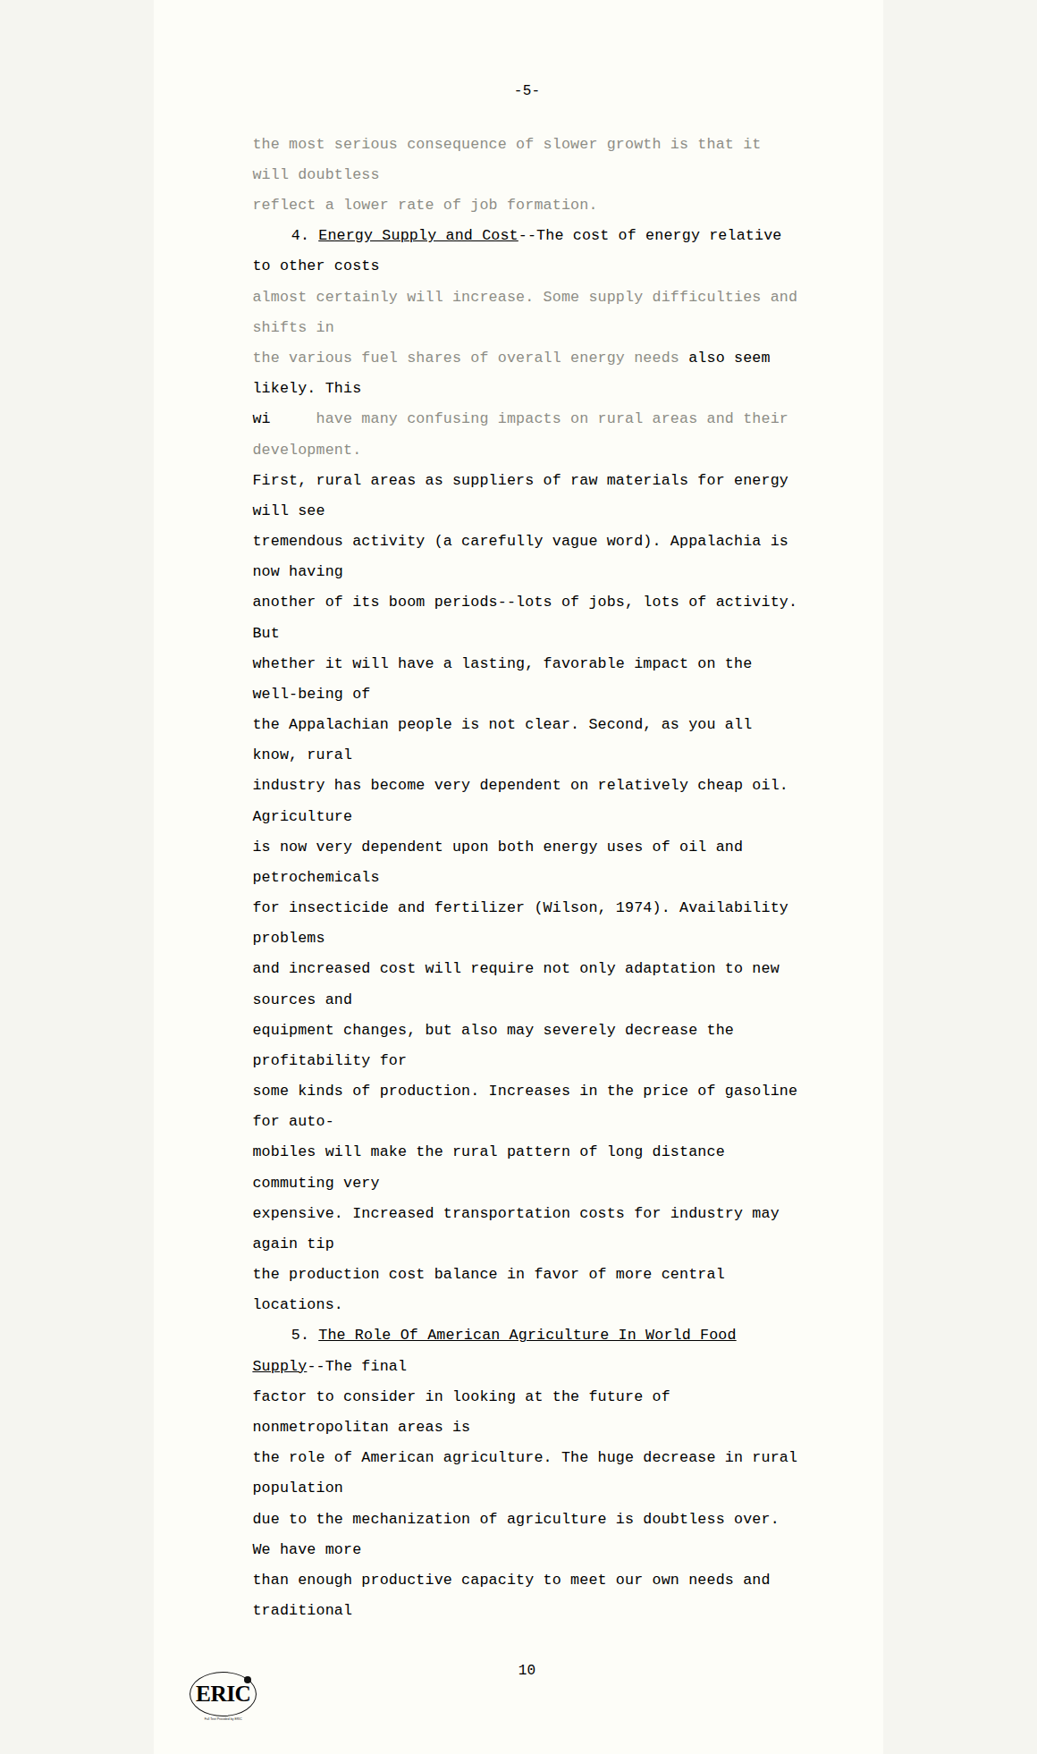-5-
the most serious consequence of slower growth is that it will doubtless
reflect a lower rate of job formation.
4. Energy Supply and Cost--The cost of energy relative to other costs
almost certainly will increase. Some supply difficulties and shifts in
the various fuel shares of overall energy needs also seem likely. This
wi have many confusing impacts on rural areas and their development.
First, rural areas as suppliers of raw materials for energy will see
tremendous activity (a carefully vague word). Appalachia is now having
another of its boom periods--lots of jobs, lots of activity. But
whether it will have a lasting, favorable impact on the well-being of
the Appalachian people is not clear. Second, as you all know, rural
industry has become very dependent on relatively cheap oil. Agriculture
is now very dependent upon both energy uses of oil and petrochemicals
for insecticide and fertilizer (Wilson, 1974). Availability problems
and increased cost will require not only adaptation to new sources and
equipment changes, but also may severely decrease the profitability for
some kinds of production. Increases in the price of gasoline for auto-
mobiles will make the rural pattern of long distance commuting very
expensive. Increased transportation costs for industry may again tip
the production cost balance in favor of more central locations.
5. The Role Of American Agriculture In World Food Supply--The final
factor to consider in looking at the future of nonmetropolitan areas is
the role of American agriculture. The huge decrease in rural population
due to the mechanization of agriculture is doubtless over. We have more
than enough productive capacity to meet our own needs and traditional
10
ERIC
Full Text Provided by ERIC